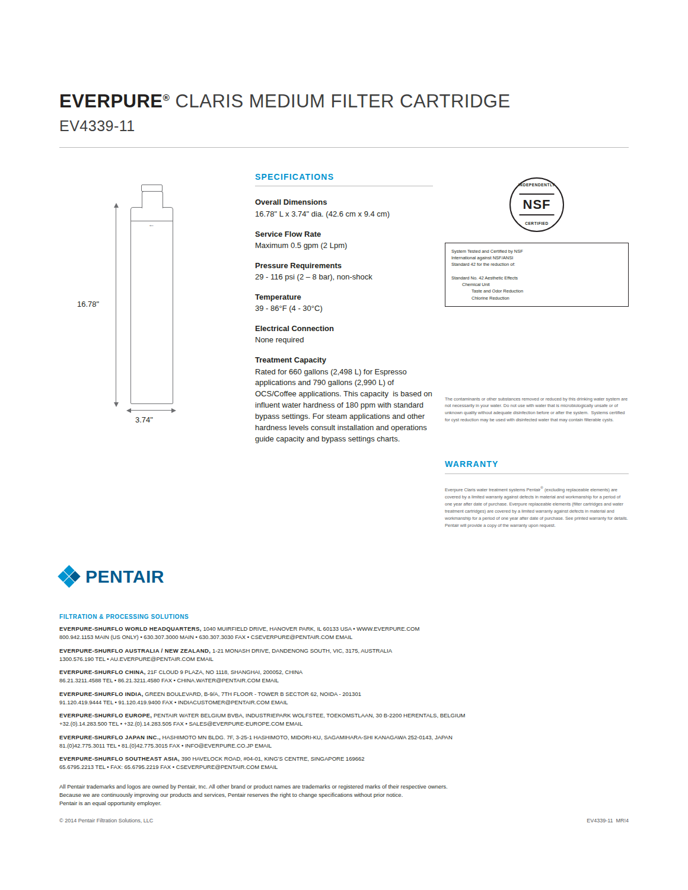EVERPURE® CLARIS MEDIUM FILTER CARTRIDGE
EV4339-11
16.78"
←
3.74"
SPECIFICATIONS
Overall Dimensions
16.78" L x 3.74" dia. (42.6 cm x 9.4 cm)
Service Flow Rate
Maximum 0.5 gpm (2 Lpm)
Pressure Requirements
29 - 116 psi (2 – 8 bar), non-shock
Temperature
39 - 86°F (4 - 30°C)
Electrical Connection
None required
Treatment Capacity
Rated for 660 gallons (2,498 L) for Espresso applications and 790 gallons (2,990 L) of OCS/Coffee applications. This capacity is based on influent water hardness of 180 ppm with standard bypass settings. For steam applications and other hardness levels consult installation and operations guide capacity and bypass settings charts.
INDEPENDENTLY
NSF
CERTIFIED
System Tested and Certified by NSF
International against NSF/ANSI
Standard 42 for the reduction of:
Standard No. 42 Aesthetic Effects
Chemical Unit
Taste and Odor Reduction
Chlorine Reduction
The contaminants or other substances removed or reduced by this drinking water system are not necessarily in your water. Do not use with water that is microbiologically unsafe or of unknown quality without adequate disinfection before or after the system. Systems certified for cyst reduction may be used with disinfected water that may contain filterable cysts.
WARRANTY
Everpure Claris water treatment systems Pentair® (excluding replaceable elements) are covered by a limited warranty against defects in material and workmanship for a period of one year after date of purchase. Everpure replaceable elements (filter cartridges and water treatment cartridges) are covered by a limited warranty against defects in material and workmanship for a period of one year after date of purchase. See printed warranty for details. Pentair will provide a copy of the warranty upon request.
PENTAIR
FILTRATION & PROCESSING SOLUTIONS
EVERPURE-SHURFLO WORLD HEADQUARTERS, 1040 MUIRFIELD DRIVE, HANOVER PARK, IL 60133 USA • WWW.EVERPURE.COM
800.942.1153 MAIN (US ONLY) • 630.307.3000 MAIN • 630.307.3030 FAX • CSEVERPURE@PENTAIR.COM EMAIL
EVERPURE-SHURFLO AUSTRALIA / NEW ZEALAND, 1-21 MONASH DRIVE, DANDENONG SOUTH, VIC, 3175, AUSTRALIA
1300.576.190 TEL • AU.EVERPURE@PENTAIR.COM EMAIL
EVERPURE-SHURFLO CHINA, 21F CLOUD 9 PLAZA, NO 1118, SHANGHAI, 200052, CHINA
86.21.3211.4588 TEL • 86.21.3211.4580 FAX • CHINA.WATER@PENTAIR.COM EMAIL
EVERPURE-SHURFLO INDIA, GREEN BOULEVARD, B-9/A, 7TH FLOOR - TOWER B SECTOR 62, NOIDA - 201301
91.120.419.9444 TEL • 91.120.419.9400 FAX • INDIACUSTOMER@PENTAIR.COM EMAIL
EVERPURE-SHURFLO EUROPE, PENTAIR WATER BELGIUM BVBA, INDUSTRIEPARK WOLFSTEE, TOEKOMSTLAAN, 30 B-2200 HERENTALS, BELGIUM
+32.(0).14.283.500 TEL • +32.(0).14.283.505 FAX • SALES@EVERPURE-EUROPE.COM EMAIL
EVERPURE-SHURFLO JAPAN INC., HASHIMOTO MN BLDG. 7F, 3-25-1 HASHIMOTO, MIDORI-KU, SAGAMIHARA-SHI KANAGAWA 252-0143, JAPAN
81.(0)42.775.3011 TEL • 81.(0)42.775.3015 FAX • INFO@EVERPURE.CO.JP EMAIL
EVERPURE-SHURFLO SOUTHEAST ASIA, 390 HAVELOCK ROAD, #04-01, KING'S CENTRE, SINGAPORE 169662
65.6795.2213 TEL • FAX: 65.6795.2219 FAX • CSEVERPURE@PENTAIR.COM EMAIL
All Pentair trademarks and logos are owned by Pentair, Inc. All other brand or product names are trademarks or registered marks of their respective owners.
Because we are continuously improving our products and services, Pentair reserves the right to change specifications without prior notice.
Pentair is an equal opportunity employer.
© 2014 Pentair Filtration Solutions, LLC EV4339-11 MR!4